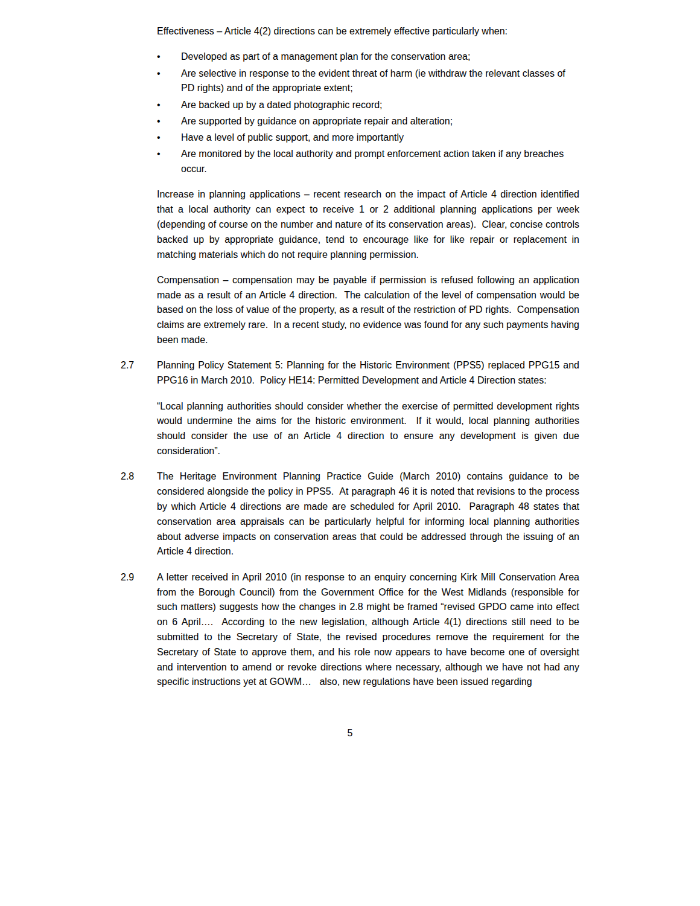Effectiveness – Article 4(2) directions can be extremely effective particularly when:
•Developed as part of a management plan for the conservation area;
•Are selective in response to the evident threat of harm (ie withdraw the relevant classes of PD rights) and of the appropriate extent;
•Are backed up by a dated photographic record;
•Are supported by guidance on appropriate repair and alteration;
•Have a level of public support, and more importantly
•Are monitored by the local authority and prompt enforcement action taken if any breaches occur.
Increase in planning applications – recent research on the impact of Article 4 direction identified that a local authority can expect to receive 1 or 2 additional planning applications per week (depending of course on the number and nature of its conservation areas). Clear, concise controls backed up by appropriate guidance, tend to encourage like for like repair or replacement in matching materials which do not require planning permission.
Compensation – compensation may be payable if permission is refused following an application made as a result of an Article 4 direction. The calculation of the level of compensation would be based on the loss of value of the property, as a result of the restriction of PD rights. Compensation claims are extremely rare. In a recent study, no evidence was found for any such payments having been made.
2.7
Planning Policy Statement 5: Planning for the Historic Environment (PPS5) replaced PPG15 and PPG16 in March 2010. Policy HE14: Permitted Development and Article 4 Direction states:
“Local planning authorities should consider whether the exercise of permitted development rights would undermine the aims for the historic environment. If it would, local planning authorities should consider the use of an Article 4 direction to ensure any development is given due consideration”.
2.8
The Heritage Environment Planning Practice Guide (March 2010) contains guidance to be considered alongside the policy in PPS5. At paragraph 46 it is noted that revisions to the process by which Article 4 directions are made are scheduled for April 2010. Paragraph 48 states that conservation area appraisals can be particularly helpful for informing local planning authorities about adverse impacts on conservation areas that could be addressed through the issuing of an Article 4 direction.
2.9
A letter received in April 2010 (in response to an enquiry concerning Kirk Mill Conservation Area from the Borough Council) from the Government Office for the West Midlands (responsible for such matters) suggests how the changes in 2.8 might be framed “revised GPDO came into effect on 6 April…. According to the new legislation, although Article 4(1) directions still need to be submitted to the Secretary of State, the revised procedures remove the requirement for the Secretary of State to approve them, and his role now appears to have become one of oversight and intervention to amend or revoke directions where necessary, although we have not had any specific instructions yet at GOWM… also, new regulations have been issued regarding
5